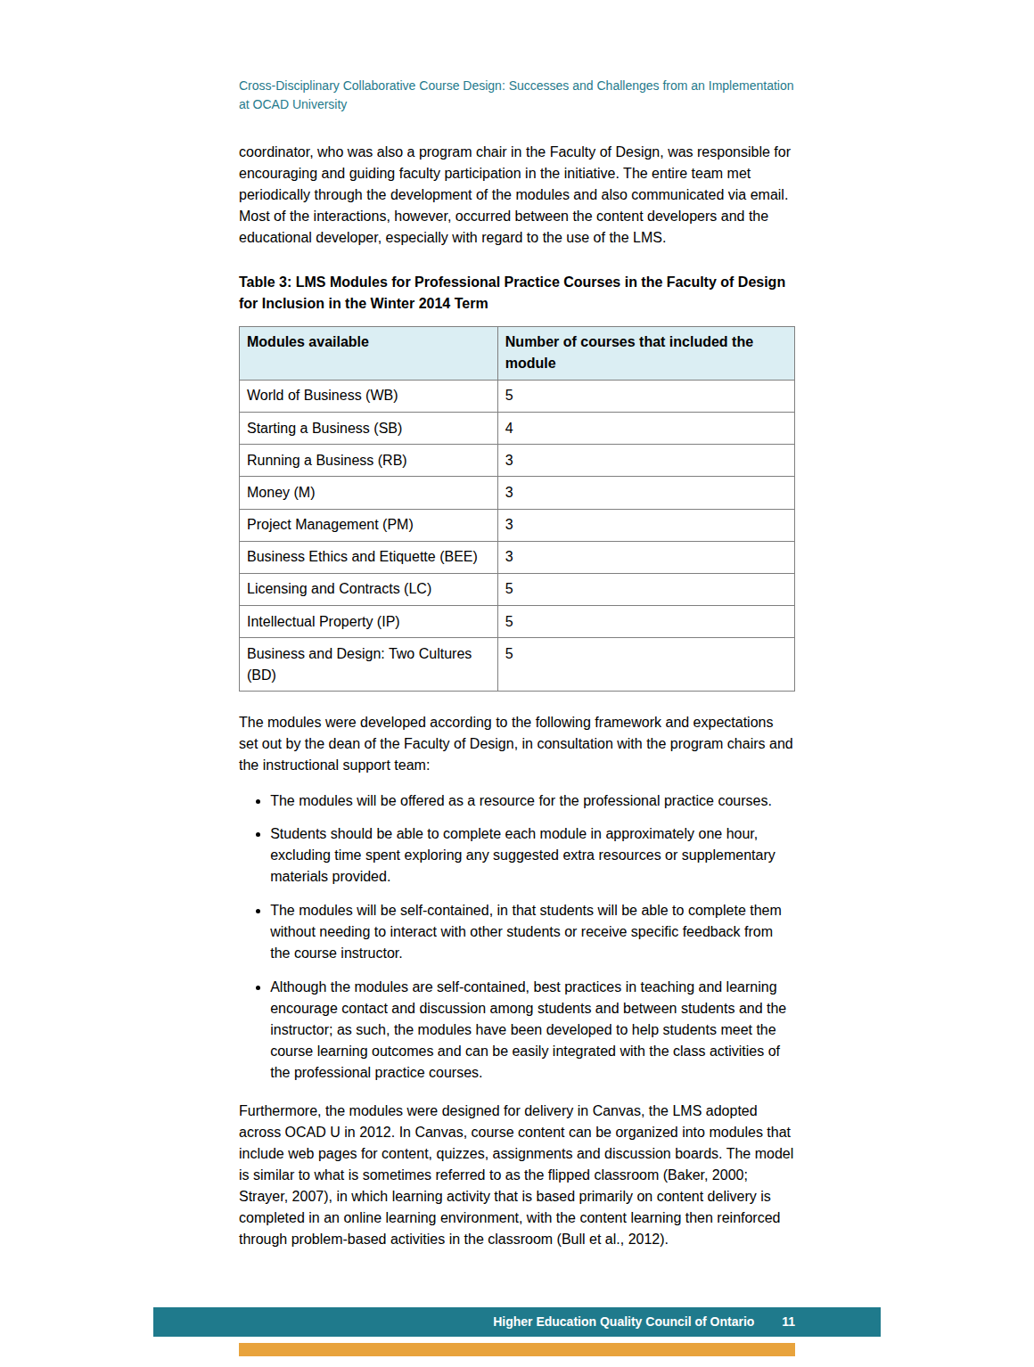Cross-Disciplinary Collaborative Course Design: Successes and Challenges from an Implementation at OCAD University
coordinator, who was also a program chair in the Faculty of Design, was responsible for encouraging and guiding faculty participation in the initiative. The entire team met periodically through the development of the modules and also communicated via email. Most of the interactions, however, occurred between the content developers and the educational developer, especially with regard to the use of the LMS.
Table 3: LMS Modules for Professional Practice Courses in the Faculty of Design for Inclusion in the Winter 2014 Term
| Modules available | Number of courses that included the module |
| --- | --- |
| World of Business (WB) | 5 |
| Starting a Business (SB) | 4 |
| Running a Business (RB) | 3 |
| Money (M) | 3 |
| Project Management (PM) | 3 |
| Business Ethics and Etiquette (BEE) | 3 |
| Licensing and Contracts (LC) | 5 |
| Intellectual Property (IP) | 5 |
| Business and Design: Two Cultures (BD) | 5 |
The modules were developed according to the following framework and expectations set out by the dean of the Faculty of Design, in consultation with the program chairs and the instructional support team:
The modules will be offered as a resource for the professional practice courses.
Students should be able to complete each module in approximately one hour, excluding time spent exploring any suggested extra resources or supplementary materials provided.
The modules will be self-contained, in that students will be able to complete them without needing to interact with other students or receive specific feedback from the course instructor.
Although the modules are self-contained, best practices in teaching and learning encourage contact and discussion among students and between students and the instructor; as such, the modules have been developed to help students meet the course learning outcomes and can be easily integrated with the class activities of the professional practice courses.
Furthermore, the modules were designed for delivery in Canvas, the LMS adopted across OCAD U in 2012. In Canvas, course content can be organized into modules that include web pages for content, quizzes, assignments and discussion boards. The model is similar to what is sometimes referred to as the flipped classroom (Baker, 2000; Strayer, 2007), in which learning activity that is based primarily on content delivery is completed in an online learning environment, with the content learning then reinforced through problem-based activities in the classroom (Bull et al., 2012).
Higher Education Quality Council of Ontario11